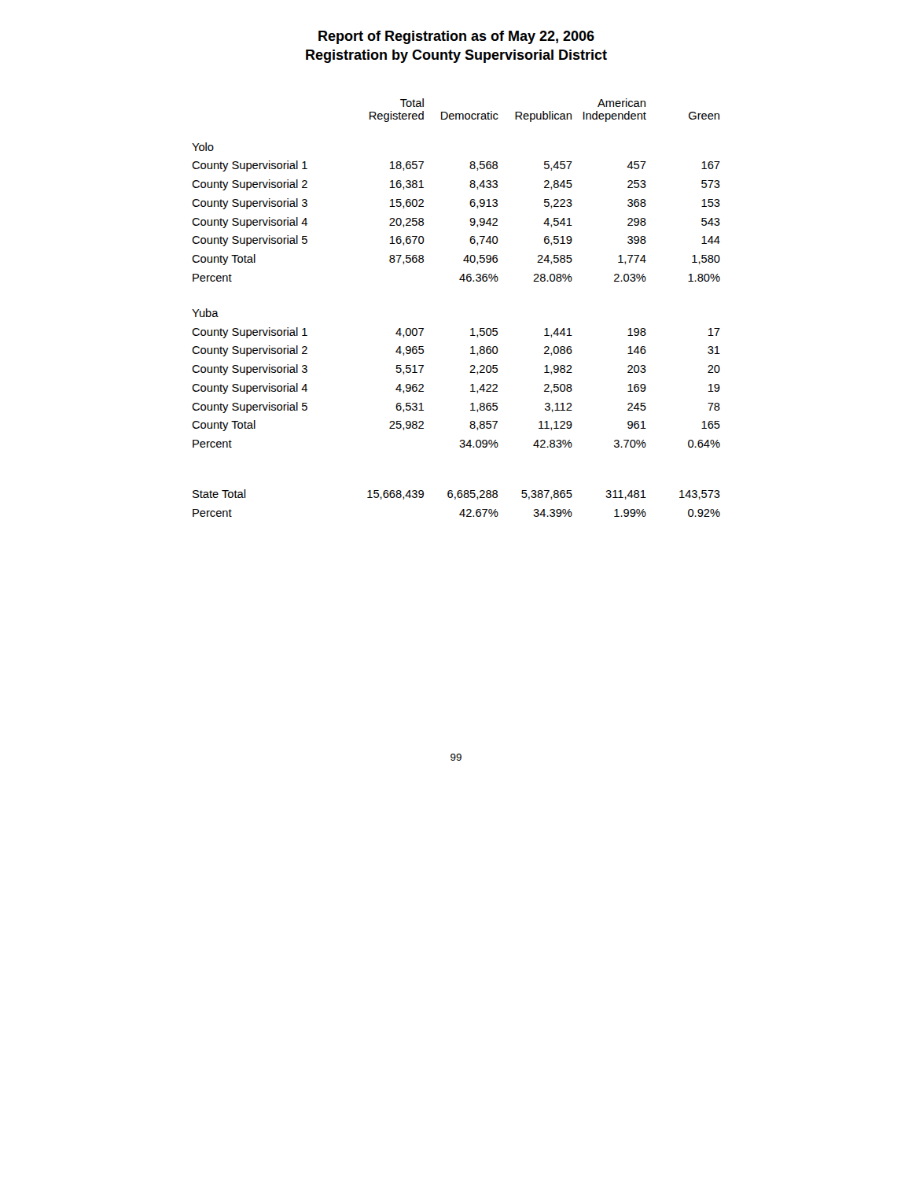Report of Registration as of May 22, 2006 Registration by County Supervisorial District
| | Total | | | American | |
| --- | --- | --- | --- | --- | --- |
| | Registered | Democratic | Republican | Independent | Green |
| Yolo | | | | | |
| County Supervisorial 1 | 18,657 | 8,568 | 5,457 | 457 | 167 |
| County Supervisorial 2 | 16,381 | 8,433 | 2,845 | 253 | 573 |
| County Supervisorial 3 | 15,602 | 6,913 | 5,223 | 368 | 153 |
| County Supervisorial 4 | 20,258 | 9,942 | 4,541 | 298 | 543 |
| County Supervisorial 5 | 16,670 | 6,740 | 6,519 | 398 | 144 |
| County Total | 87,568 | 40,596 | 24,585 | 1,774 | 1,580 |
| Percent | | 46.36% | 28.08% | 2.03% | 1.80% |
| Yuba | | | | | |
| County Supervisorial 1 | 4,007 | 1,505 | 1,441 | 198 | 17 |
| County Supervisorial 2 | 4,965 | 1,860 | 2,086 | 146 | 31 |
| County Supervisorial 3 | 5,517 | 2,205 | 1,982 | 203 | 20 |
| County Supervisorial 4 | 4,962 | 1,422 | 2,508 | 169 | 19 |
| County Supervisorial 5 | 6,531 | 1,865 | 3,112 | 245 | 78 |
| County Total | 25,982 | 8,857 | 11,129 | 961 | 165 |
| Percent | | 34.09% | 42.83% | 3.70% | 0.64% |
| State Total | 15,668,439 | 6,685,288 | 5,387,865 | 311,481 | 143,573 |
| Percent | | 42.67% | 34.39% | 1.99% | 0.92% |
99